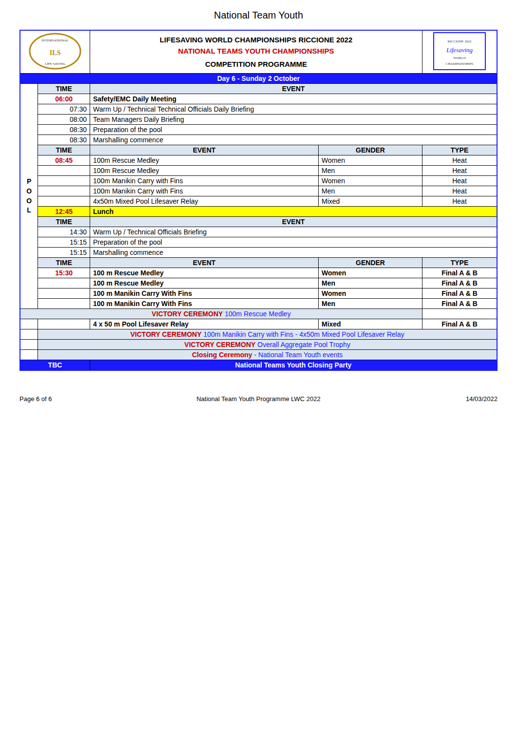National Team Youth
| | LIFESAVING WORLD CHAMPIONSHIPS RICCIONE 2022 NATIONAL TEAMS YOUTH CHAMPIONSHIPS COMPETITION PROGRAMME | |
| Day 6 - Sunday 2 October |
| P O O L | TIME | EVENT |
| 06:00 | Safety/EMC Daily Meeting |
| 07:30 | Warm Up / Technical Technical Officials Daily Briefing |
| 08:00 | Team Managers Daily Briefing |
| 08:30 | Preparation of the pool |
| 08:30 | Marshalling commence |
| TIME | EVENT | GENDER | TYPE |
| 08:45 | 100m Rescue Medley | Women | Heat |
| | 100m Rescue Medley | Men | Heat |
| | 100m Manikin Carry with Fins | Women | Heat |
| | 100m Manikin Carry with Fins | Men | Heat |
| | 4x50m Mixed Pool Lifesaver Relay | Mixed | Heat |
| 12:45 | Lunch |
| TIME | EVENT |
| 14:30 | Warm Up / Technical Officials Briefing |
| 15:15 | Preparation of the pool |
| 15:15 | Marshalling commence |
| TIME | EVENT | GENDER | TYPE |
| 15:30 | 100 m Rescue Medley | Women | Final A & B |
| | 100 m Rescue Medley | Men | Final A & B |
| | 100 m Manikin Carry With Fins | Women | Final A & B |
| | 100 m Manikin Carry With Fins | Men | Final A & B |
| VICTORY CEREMONY 100m Rescue Medley |
| | | 4 x 50 m Pool Lifesaver Relay | Mixed | Final A & B |
| | VICTORY CEREMONY 100m Manikin Carry with Fins - 4x50m Mixed Pool Lifesaver Relay |
| | VICTORY CEREMONY Overall Aggregate Pool Trophy |
| | Closing Ceremony - National Team Youth events |
| TBC | National Teams Youth Closing Party |
Page 6 of 6
National Team Youth Programme LWC 2022
14/03/2022